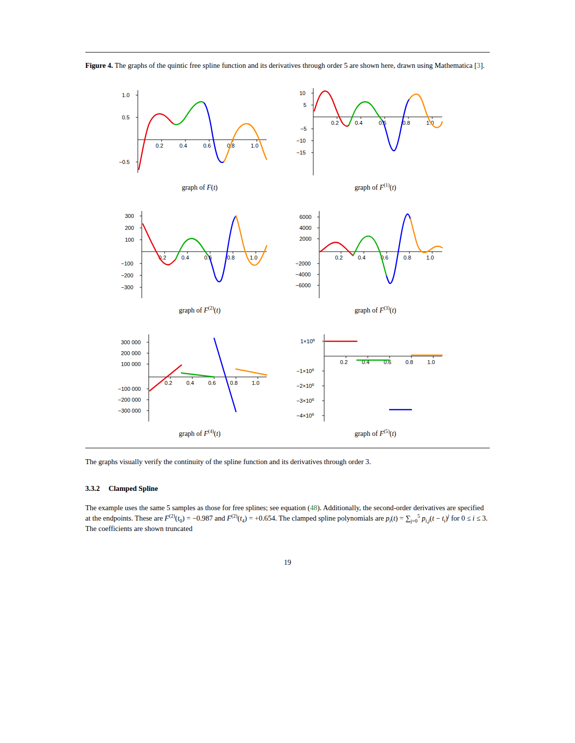Figure 4. The graphs of the quintic free spline function and its derivatives through order 5 are shown here, drawn using Mathematica [3].
1.0 0.5 −0.5 0.2 0.4 0.6 0.8 1.0
graph of F(t)
10 5 −5 −10 −15 0.2 0.4 0.6 0.8 1.0
graph of F(1)(t)
300 200 100 −100 −200 −300 0.2 0.4 0.6 0.8 1.0
graph of F(2)(t)
6000 4000 2000 −2000 −4000 −6000 0.2 0.4 0.6 0.8 1.0
graph of F(3)(t)
300 000 200 000 100 000 −100 000 −200 000 −300 000 0.2 0.4 0.6 0.8 1.0
graph of F(4)(t)
1×106 −1×106 −2×106 −3×106 −4×106 0.2 0.4 0.6 0.8 1.0
graph of F(5)(t)
The graphs visually verify the continuity of the spline function and its derivatives through order 3.
3.3.2 Clamped Spline
The example uses the same 5 samples as those for free splines; see equation (48). Additionally, the second-order derivatives are specified at the endpoints. These are F(2)(t0) = −0.987 and F(2)(t4) = +0.654. The clamped spline polynomials are pi(t) = ∑j=05 pi,j(t − ti)j for 0 ≤ i ≤ 3. The coefficients are shown truncated
19